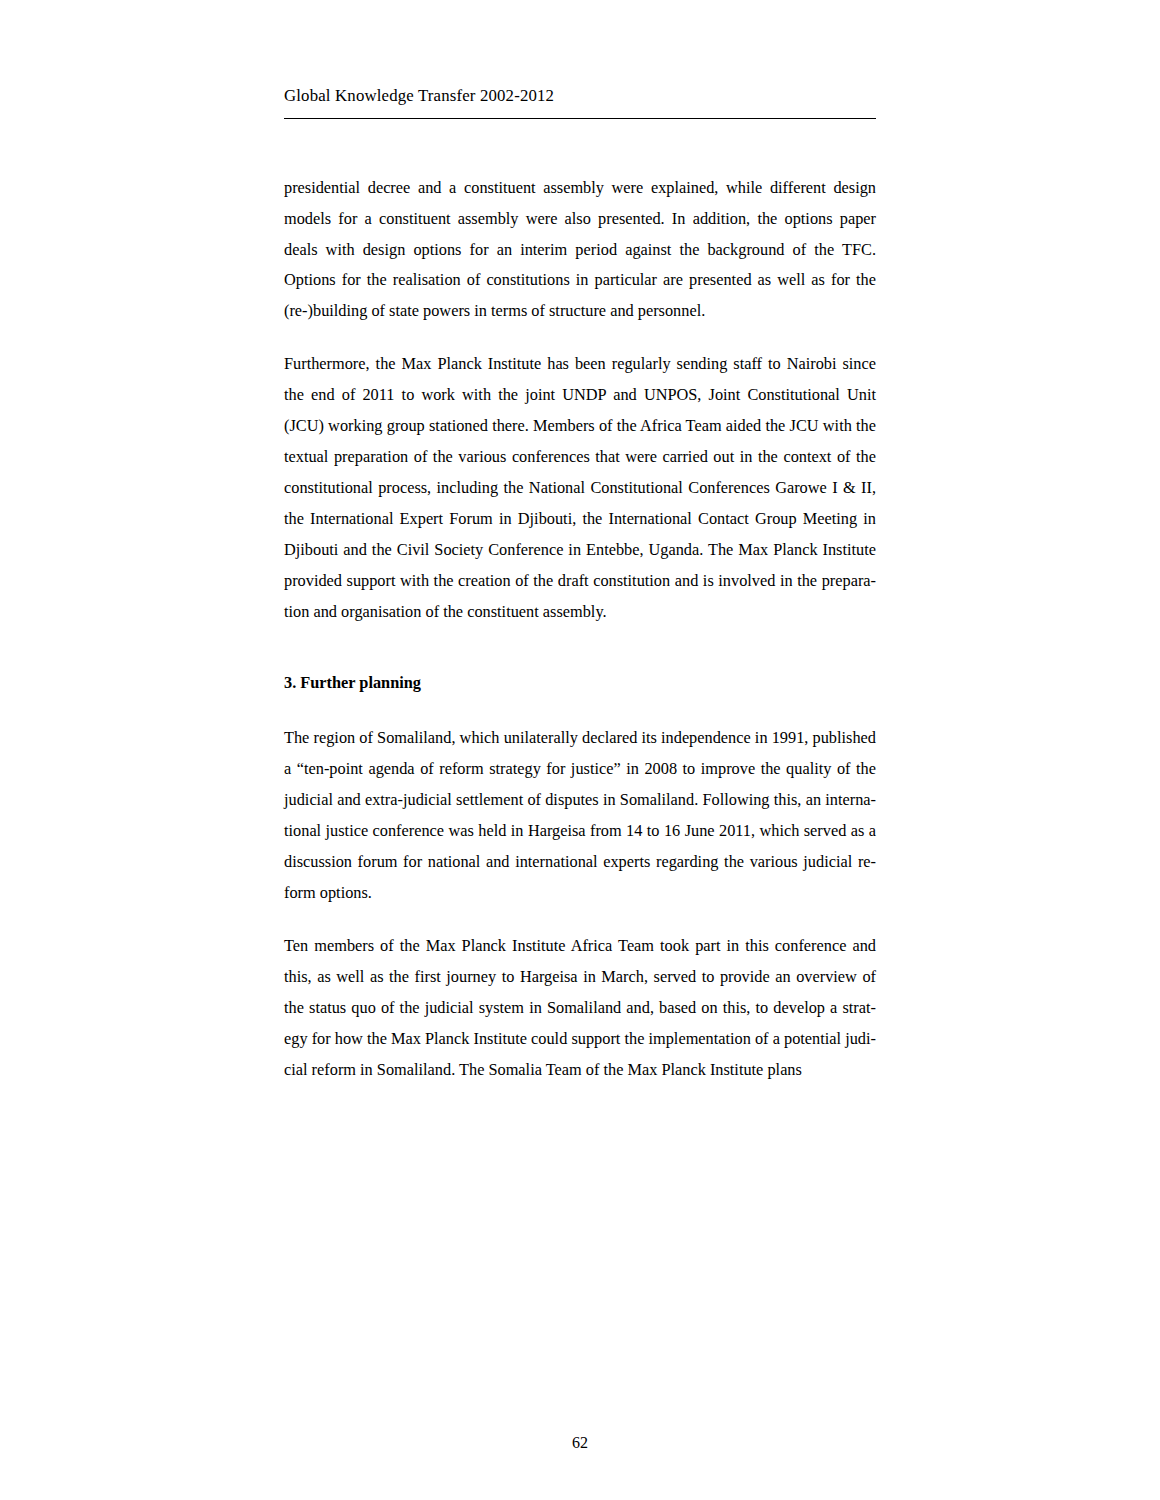Global Knowledge Transfer 2002-2012
presidential decree and a constituent assembly were explained, while different design models for a constituent assembly were also presented. In addition, the options paper deals with design options for an interim period against the background of the TFC. Options for the realisation of constitutions in particular are presented as well as for the (re-)building of state powers in terms of structure and personnel.
Furthermore, the Max Planck Institute has been regularly sending staff to Nairobi since the end of 2011 to work with the joint UNDP and UNPOS, Joint Constitutional Unit (JCU) working group stationed there. Members of the Africa Team aided the JCU with the textual preparation of the various conferences that were carried out in the context of the constitutional process, including the National Constitutional Conferences Garowe I & II, the International Expert Forum in Djibouti, the International Contact Group Meeting in Djibouti and the Civil Society Conference in Entebbe, Uganda. The Max Planck Institute provided support with the creation of the draft constitution and is involved in the preparation and organisation of the constituent assembly.
3. Further planning
The region of Somaliland, which unilaterally declared its independence in 1991, published a “ten-point agenda of reform strategy for justice” in 2008 to improve the quality of the judicial and extra-judicial settlement of disputes in Somaliland. Following this, an international justice conference was held in Hargeisa from 14 to 16 June 2011, which served as a discussion forum for national and international experts regarding the various judicial reform options.
Ten members of the Max Planck Institute Africa Team took part in this conference and this, as well as the first journey to Hargeisa in March, served to provide an overview of the status quo of the judicial system in Somaliland and, based on this, to develop a strategy for how the Max Planck Institute could support the implementation of a potential judicial reform in Somaliland. The Somalia Team of the Max Planck Institute plans
62